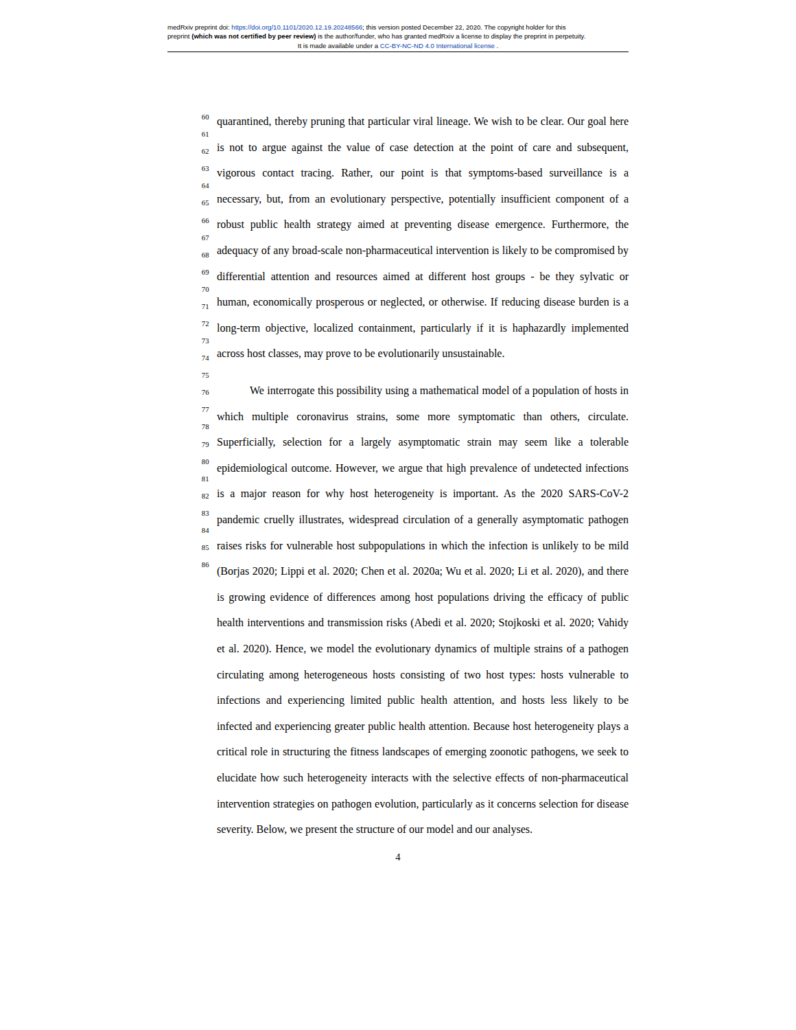medRxiv preprint doi: https://doi.org/10.1101/2020.12.19.20248566; this version posted December 22, 2020. The copyright holder for this
preprint (which was not certified by peer review) is the author/funder, who has granted medRxiv a license to display the preprint in perpetuity.
It is made available under a CC-BY-NC-ND 4.0 International license .
60
61
62
63
64
65
66
67
68
69
70
71
72
73
74
75
76
77
78
79
80
81
82
83
84
85
86
quarantined, thereby pruning that particular viral lineage. We wish to be clear. Our goal here is not to argue against the value of case detection at the point of care and subsequent, vigorous contact tracing. Rather, our point is that symptoms-based surveillance is a necessary, but, from an evolutionary perspective, potentially insufficient component of a robust public health strategy aimed at preventing disease emergence. Furthermore, the adequacy of any broad-scale non-pharmaceutical intervention is likely to be compromised by differential attention and resources aimed at different host groups - be they sylvatic or human, economically prosperous or neglected, or otherwise. If reducing disease burden is a long-term objective, localized containment, particularly if it is haphazardly implemented across host classes, may prove to be evolutionarily unsustainable.
We interrogate this possibility using a mathematical model of a population of hosts in which multiple coronavirus strains, some more symptomatic than others, circulate. Superficially, selection for a largely asymptomatic strain may seem like a tolerable epidemiological outcome. However, we argue that high prevalence of undetected infections is a major reason for why host heterogeneity is important. As the 2020 SARS-CoV-2 pandemic cruelly illustrates, widespread circulation of a generally asymptomatic pathogen raises risks for vulnerable host subpopulations in which the infection is unlikely to be mild (Borjas 2020; Lippi et al. 2020; Chen et al. 2020a; Wu et al. 2020; Li et al. 2020), and there is growing evidence of differences among host populations driving the efficacy of public health interventions and transmission risks (Abedi et al. 2020; Stojkoski et al. 2020; Vahidy et al. 2020). Hence, we model the evolutionary dynamics of multiple strains of a pathogen circulating among heterogeneous hosts consisting of two host types: hosts vulnerable to infections and experiencing limited public health attention, and hosts less likely to be infected and experiencing greater public health attention. Because host heterogeneity plays a critical role in structuring the fitness landscapes of emerging zoonotic pathogens, we seek to elucidate how such heterogeneity interacts with the selective effects of non-pharmaceutical intervention strategies on pathogen evolution, particularly as it concerns selection for disease severity. Below, we present the structure of our model and our analyses.
4